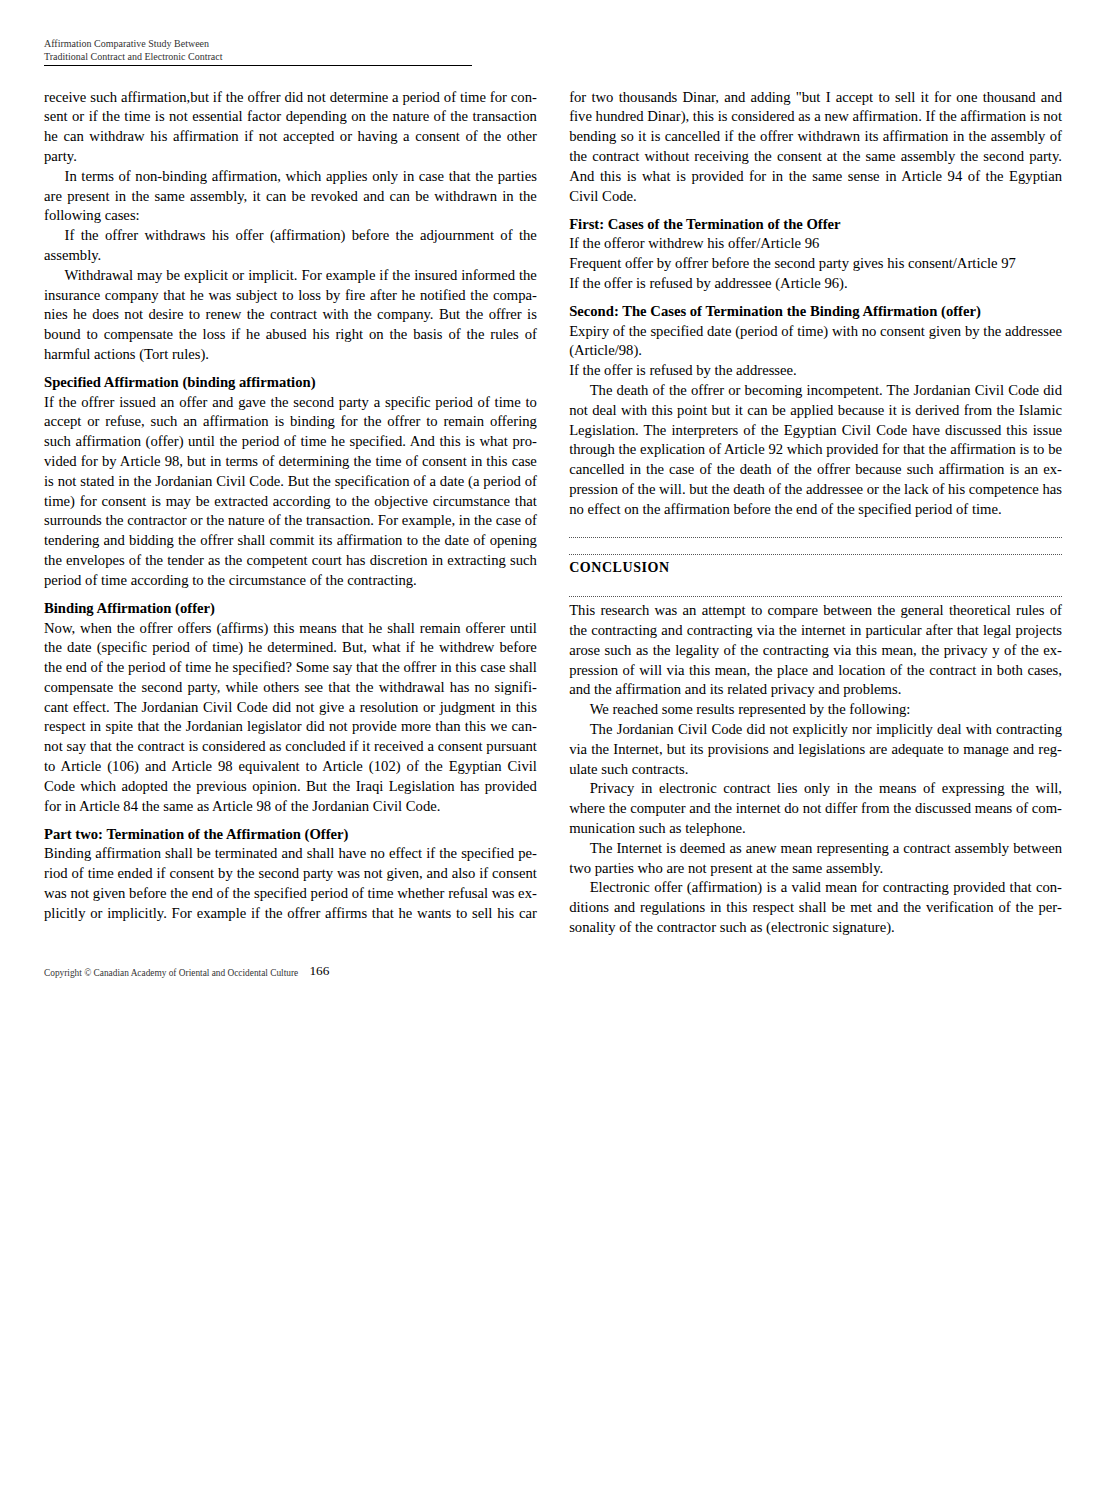Affirmation Comparative Study Between Traditional Contract and Electronic Contract
receive such affirmation,but if the offrer did not determine a period of time for consent or if the time is not essential factor depending on the nature of the transaction he can withdraw his affirmation if not accepted or having a consent of the other party.
In terms of non-binding affirmation, which applies only in case that the parties are present in the same assembly, it can be revoked and can be withdrawn in the following cases:
If the offrer withdraws his offer (affirmation) before the adjournment of the assembly.
Withdrawal may be explicit or implicit. For example if the insured informed the insurance company that he was subject to loss by fire after he notified the companies he does not desire to renew the contract with the company. But the offrer is bound to compensate the loss if he abused his right on the basis of the rules of harmful actions (Tort rules).
Specified Affirmation (binding affirmation)
If the offrer issued an offer and gave the second party a specific period of time to accept or refuse, such an affirmation is binding for the offrer to remain offering such affirmation (offer) until the period of time he specified. And this is what provided for by Article 98, but in terms of determining the time of consent in this case is not stated in the Jordanian Civil Code. But the specification of a date (a period of time) for consent is may be extracted according to the objective circumstance that surrounds the contractor or the nature of the transaction. For example, in the case of tendering and bidding the offrer shall commit its affirmation to the date of opening the envelopes of the tender as the competent court has discretion in extracting such period of time according to the circumstance of the contracting.
Binding Affirmation (offer)
Now, when the offrer offers (affirms) this means that he shall remain offerer until the date (specific period of time) he determined. But, what if he withdrew before the end of the period of time he specified? Some say that the offrer in this case shall compensate the second party, while others see that the withdrawal has no significant effect. The Jordanian Civil Code did not give a resolution or judgment in this respect in spite that the Jordanian legislator did not provide more than this we cannot say that the contract is considered as concluded if it received a consent pursuant to Article (106) and Article 98 equivalent to Article (102) of the Egyptian Civil Code which adopted the previous opinion. But the Iraqi Legislation has provided for in Article 84 the same as Article 98 of the Jordanian Civil Code.
Part two: Termination of the Affirmation (Offer)
Binding affirmation shall be terminated and shall have no effect if the specified period of time ended if consent by the second party was not given, and also if consent was not given before the end of the specified period of time whether refusal was explicitly or implicitly. For example if the offrer affirms that he wants to sell his car for two thousands Dinar, and adding "but I accept to sell it for one thousand and five hundred Dinar), this is considered as a new affirmation. If the affirmation is not bending so it is cancelled if the offrer withdrawn its affirmation in the assembly of the contract without receiving the consent at the same assembly the second party. And this is what is provided for in the same sense in Article 94 of the Egyptian Civil Code.
First: Cases of the Termination of the Offer
If the offeror withdrew his offer/Article 96
Frequent offer by offrer before the second party gives his consent/Article 97
If the offer is refused by addressee (Article 96).
Second: The Cases of Termination the Binding Affirmation (offer)
Expiry of the specified date (period of time) with no consent given by the addressee (Article/98).
If the offer is refused by the addressee.
The death of the offrer or becoming incompetent. The Jordanian Civil Code did not deal with this point but it can be applied because it is derived from the Islamic Legislation. The interpreters of the Egyptian Civil Code have discussed this issue through the explication of Article 92 which provided for that the affirmation is to be cancelled in the case of the death of the offrer because such affirmation is an expression of the will. but the death of the addressee or the lack of his competence has no effect on the affirmation before the end of the specified period of time.
CONCLUSION
This research was an attempt to compare between the general theoretical rules of the contracting and contracting via the internet in particular after that legal projects arose such as the legality of the contracting via this mean, the privacy y of the expression of will via this mean, the place and location of the contract in both cases, and the affirmation and its related privacy and problems.
We reached some results represented by the following:
The Jordanian Civil Code did not explicitly nor implicitly deal with contracting via the Internet, but its provisions and legislations are adequate to manage and regulate such contracts.
Privacy in electronic contract lies only in the means of expressing the will, where the computer and the internet do not differ from the discussed means of communication such as telephone.
The Internet is deemed as anew mean representing a contract assembly between two parties who are not present at the same assembly.
Electronic offer (affirmation) is a valid mean for contracting provided that conditions and regulations in this respect shall be met and the verification of the personality of the contractor such as (electronic signature).
Copyright © Canadian Academy of Oriental and Occidental Culture 166